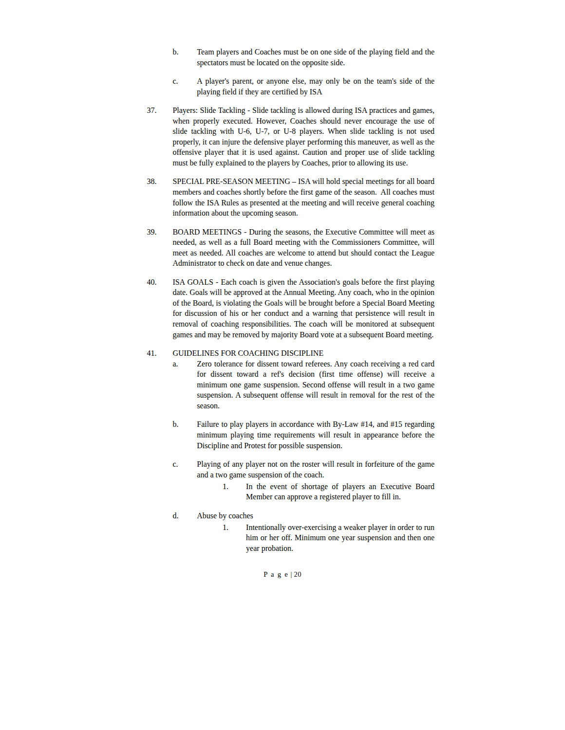b.
Team players and Coaches must be on one side of the playing field and the spectators must be located on the opposite side.
c.
A player's parent, or anyone else, may only be on the team's side of the playing field if they are certified by ISA
37.
Players: Slide Tackling - Slide tackling is allowed during ISA practices and games, when properly executed. However, Coaches should never encourage the use of slide tackling with U-6, U-7, or U-8 players. When slide tackling is not used properly, it can injure the defensive player performing this maneuver, as well as the offensive player that it is used against. Caution and proper use of slide tackling must be fully explained to the players by Coaches, prior to allowing its use.
38.
SPECIAL PRE-SEASON MEETING – ISA will hold special meetings for all board members and coaches shortly before the first game of the season. All coaches must follow the ISA Rules as presented at the meeting and will receive general coaching information about the upcoming season.
39.
BOARD MEETINGS - During the seasons, the Executive Committee will meet as needed, as well as a full Board meeting with the Commissioners Committee, will meet as needed. All coaches are welcome to attend but should contact the League Administrator to check on date and venue changes.
40.
ISA GOALS - Each coach is given the Association's goals before the first playing date. Goals will be approved at the Annual Meeting. Any coach, who in the opinion of the Board, is violating the Goals will be brought before a Special Board Meeting for discussion of his or her conduct and a warning that persistence will result in removal of coaching responsibilities. The coach will be monitored at subsequent games and may be removed by majority Board vote at a subsequent Board meeting.
41.
GUIDELINES FOR COACHING DISCIPLINE
a.
Zero tolerance for dissent toward referees. Any coach receiving a red card for dissent toward a ref's decision (first time offense) will receive a minimum one game suspension. Second offense will result in a two game suspension. A subsequent offense will result in removal for the rest of the season.
b.
Failure to play players in accordance with By-Law #14, and #15 regarding minimum playing time requirements will result in appearance before the Discipline and Protest for possible suspension.
c.
Playing of any player not on the roster will result in forfeiture of the game and a two game suspension of the coach.
1.
In the event of shortage of players an Executive Board Member can approve a registered player to fill in.
d.
Abuse by coaches
1.
Intentionally over-exercising a weaker player in order to run him or her off. Minimum one year suspension and then one year probation.
P a g e | 20